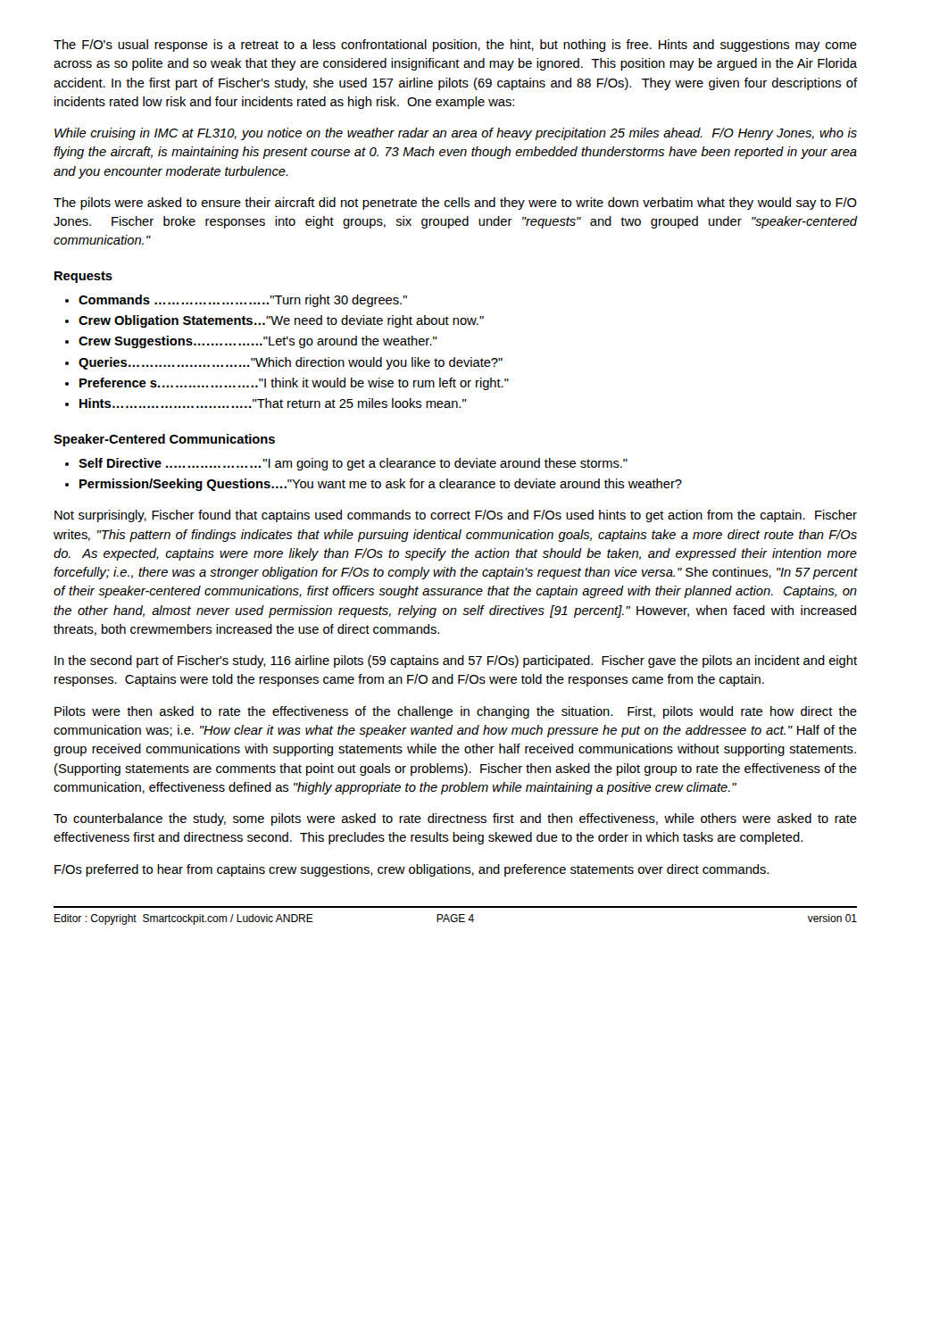The F/O's usual response is a retreat to a less confrontational position, the hint, but nothing is free. Hints and suggestions may come across as so polite and so weak that they are considered insignificant and may be ignored. This position may be argued in the Air Florida accident. In the first part of Fischer's study, she used 157 airline pilots (69 captains and 88 F/Os). They were given four descriptions of incidents rated low risk and four incidents rated as high risk. One example was:
While cruising in IMC at FL310, you notice on the weather radar an area of heavy precipitation 25 miles ahead. F/O Henry Jones, who is flying the aircraft, is maintaining his present course at 0. 73 Mach even though embedded thunderstorms have been reported in your area and you encounter moderate turbulence.
The pilots were asked to ensure their aircraft did not penetrate the cells and they were to write down verbatim what they would say to F/O Jones. Fischer broke responses into eight groups, six grouped under "requests" and two grouped under "speaker-centered communication."
Requests
Commands …………………….."Turn right 30 degrees."
Crew Obligation Statements…"We need to deviate right about now."
Crew Suggestions….………..."Let's go around the weather."
Queries……..……..………..."Which direction would you like to deviate?"
Preference s.……..………….."I think it would be wise to rum left or right."
Hints……..……..……..…….."That return at 25 miles looks mean."
Speaker-Centered Communications
Self Directive ..……..…………"I am going to get a clearance to deviate around these storms."
Permission/Seeking Questions…."You want me to ask for a clearance to deviate around this weather?
Not surprisingly, Fischer found that captains used commands to correct F/Os and F/Os used hints to get action from the captain. Fischer writes, "This pattern of findings indicates that while pursuing identical communication goals, captains take a more direct route than F/Os do. As expected, captains were more likely than F/Os to specify the action that should be taken, and expressed their intention more forcefully; i.e., there was a stronger obligation for F/Os to comply with the captain's request than vice versa." She continues, "In 57 percent of their speaker-centered communications, first officers sought assurance that the captain agreed with their planned action. Captains, on the other hand, almost never used permission requests, relying on self directives [91 percent]." However, when faced with increased threats, both crewmembers increased the use of direct commands.
In the second part of Fischer's study, 116 airline pilots (59 captains and 57 F/Os) participated. Fischer gave the pilots an incident and eight responses. Captains were told the responses came from an F/O and F/Os were told the responses came from the captain.
Pilots were then asked to rate the effectiveness of the challenge in changing the situation. First, pilots would rate how direct the communication was; i.e. "How clear it was what the speaker wanted and how much pressure he put on the addressee to act." Half of the group received communications with supporting statements while the other half received communications without supporting statements. (Supporting statements are comments that point out goals or problems). Fischer then asked the pilot group to rate the effectiveness of the communication, effectiveness defined as "highly appropriate to the problem while maintaining a positive crew climate."
To counterbalance the study, some pilots were asked to rate directness first and then effectiveness, while others were asked to rate effectiveness first and directness second. This precludes the results being skewed due to the order in which tasks are completed.
F/Os preferred to hear from captains crew suggestions, crew obligations, and preference statements over direct commands.
Editor : Copyright Smartcockpit.com / Ludovic ANDRE
PAGE 4
version 01